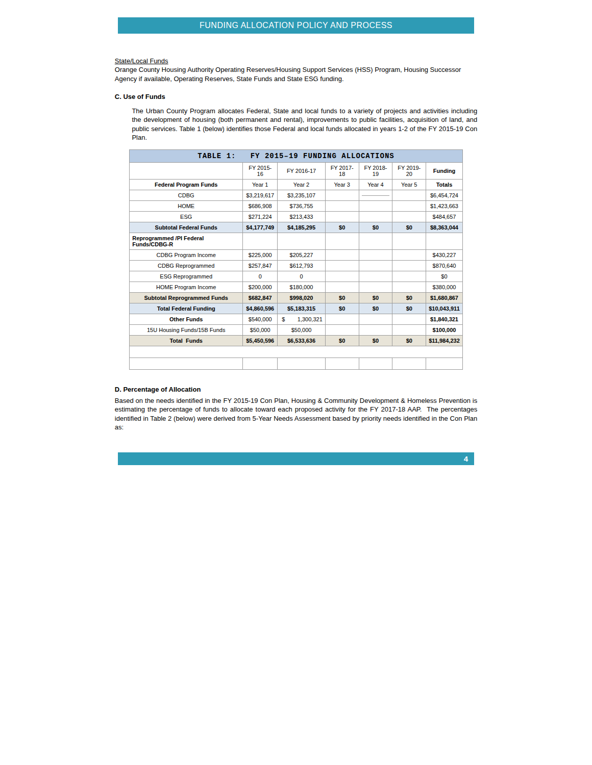FUNDING ALLOCATION POLICY AND PROCESS
State/Local Funds
Orange County Housing Authority Operating Reserves/Housing Support Services (HSS) Program, Housing Successor Agency if available, Operating Reserves, State Funds and State ESG funding.
C. Use of Funds
The Urban County Program allocates Federal, State and local funds to a variety of projects and activities including the development of housing (both permanent and rental), improvements to public facilities, acquisition of land, and public services. Table 1 (below) identifies those Federal and local funds allocated in years 1-2 of the FY 2015-19 Con Plan.
| TABLE 1: FY 2015–19 FUNDING ALLOCATIONS |
| | FY 2015-16 | FY 2016-17 | FY 2017-18 | FY 2018-19 | FY 2019-20 | Funding |
| Federal Program Funds | Year 1 | Year 2 | Year 3 | Year 4 | Year 5 | Totals |
| CDBG | $3,219,617 | $3,235,107 | | | | $6,454,724 |
| HOME | $686,908 | $736,755 | | | | $1,423,663 |
| ESG | $271,224 | $213,433 | | | | $484,657 |
| Subtotal Federal Funds | $4,177,749 | $4,185,295 | $0 | $0 | $0 | $8,363,044 |
| Reprogrammed /PI Federal Funds/CDBG-R | | | | | | |
| CDBG Program Income | $225,000 | $205,227 | | | | $430,227 |
| CDBG Reprogrammed | $257,847 | $612,793 | | | | $870,640 |
| ESG Reprogrammed | 0 | 0 | | | | $0 |
| HOME Program Income | $200,000 | $180,000 | | | | $380,000 |
| Subtotal Reprogrammed Funds | $682,847 | $998,020 | $0 | $0 | $0 | $1,680,867 |
| Total Federal Funding | $4,860,596 | $5,183,315 | $0 | $0 | $0 | $10,043,911 |
| Other Funds | $540,000 | $ 1,300,321 | | | | $1,840,321 |
| 15U Housing Funds/15B Funds | $50,000 | $50,000 | | | | $100,000 |
| Total Funds | $5,450,596 | $6,533,636 | $0 | $0 | $0 | $11,984,232 |
D. Percentage of Allocation Based on the needs identified in the FY 2015-19 Con Plan, Housing & Community Development & Homeless Prevention is estimating the percentage of funds to allocate toward each proposed activity for the FY 2017-18 AAP. The percentages identified in Table 2 (below) were derived from 5-Year Needs Assessment based by priority needs identified in the Con Plan as:
4